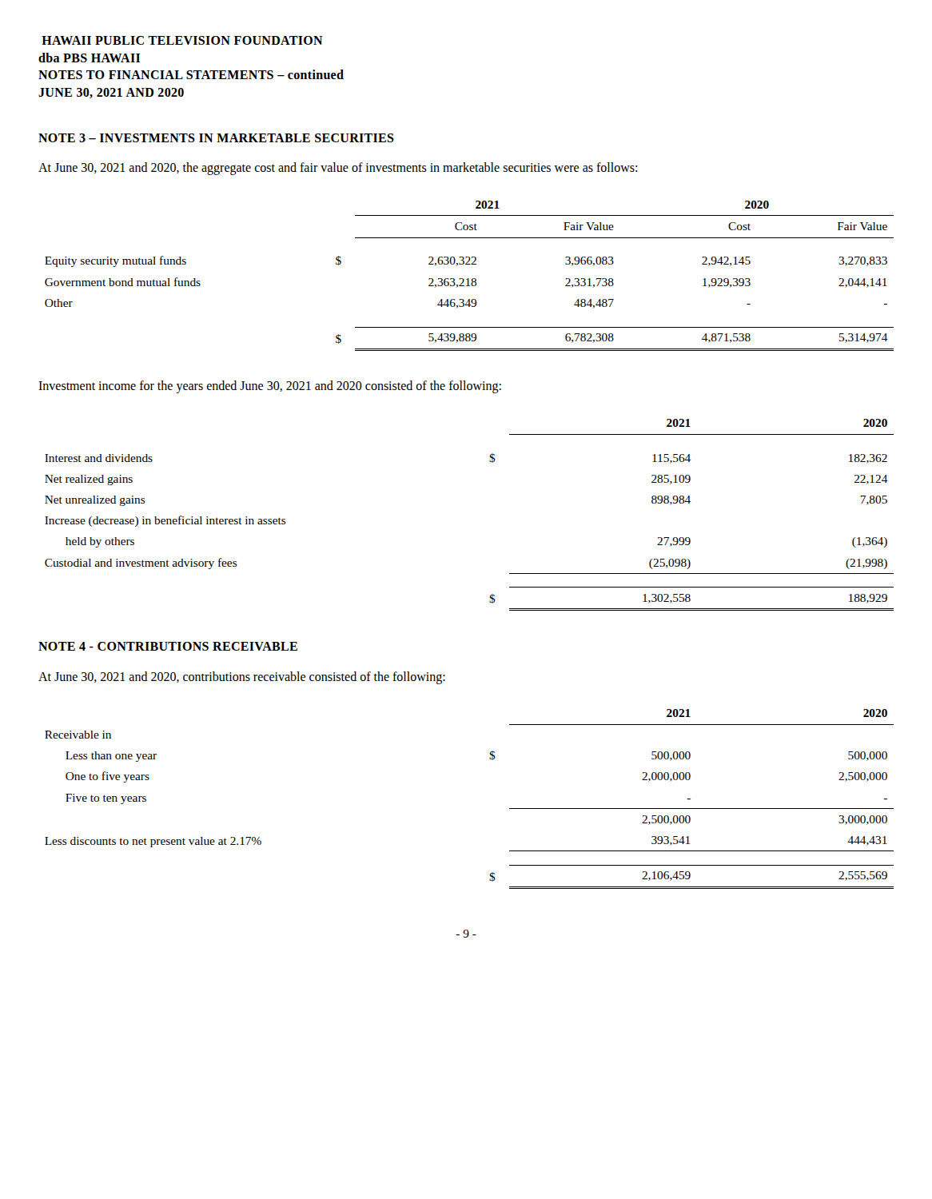HAWAII PUBLIC TELEVISION FOUNDATION
dba PBS HAWAII
NOTES TO FINANCIAL STATEMENTS – continued
JUNE 30, 2021 AND 2020
NOTE 3 – INVESTMENTS IN MARKETABLE SECURITIES
At June 30, 2021 and 2020, the aggregate cost and fair value of investments in marketable securities were as follows:
| | | 2021 | 2020 |
| --- | --- | --- | --- |
| | | Cost | Fair Value | Cost | Fair Value |
| Equity security mutual funds | $ | 2,630,322 | 3,966,083 | 2,942,145 | 3,270,833 |
| Government bond mutual funds | | 2,363,218 | 2,331,738 | 1,929,393 | 2,044,141 |
| Other | | 446,349 | 484,487 | - | - |
| | $ | 5,439,889 | 6,782,308 | 4,871,538 | 5,314,974 |
Investment income for the years ended June 30, 2021 and 2020 consisted of the following:
| | | 2021 | 2020 |
| --- | --- | --- | --- |
| Interest and dividends | $ | 115,564 | 182,362 |
| Net realized gains | | 285,109 | 22,124 |
| Net unrealized gains | | 898,984 | 7,805 |
| Increase (decrease) in beneficial interest in assets | | | |
| held by others | | 27,999 | (1,364) |
| Custodial and investment advisory fees | | (25,098) | (21,998) |
| | $ | 1,302,558 | 188,929 |
NOTE 4 - CONTRIBUTIONS RECEIVABLE
At June 30, 2021 and 2020, contributions receivable consisted of the following:
| | | 2021 | 2020 |
| --- | --- | --- | --- |
| Receivable in | | | |
| Less than one year | $ | 500,000 | 500,000 |
| One to five years | | 2,000,000 | 2,500,000 |
| Five to ten years | | - | - |
| | | 2,500,000 | 3,000,000 |
| Less discounts to net present value at 2.17% | | 393,541 | 444,431 |
| | $ | 2,106,459 | 2,555,569 |
- 9 -